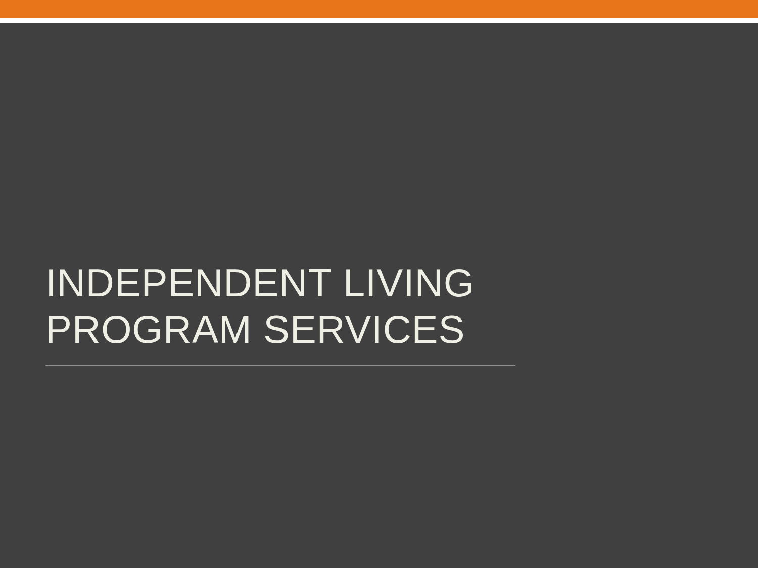Independent Living Program Services